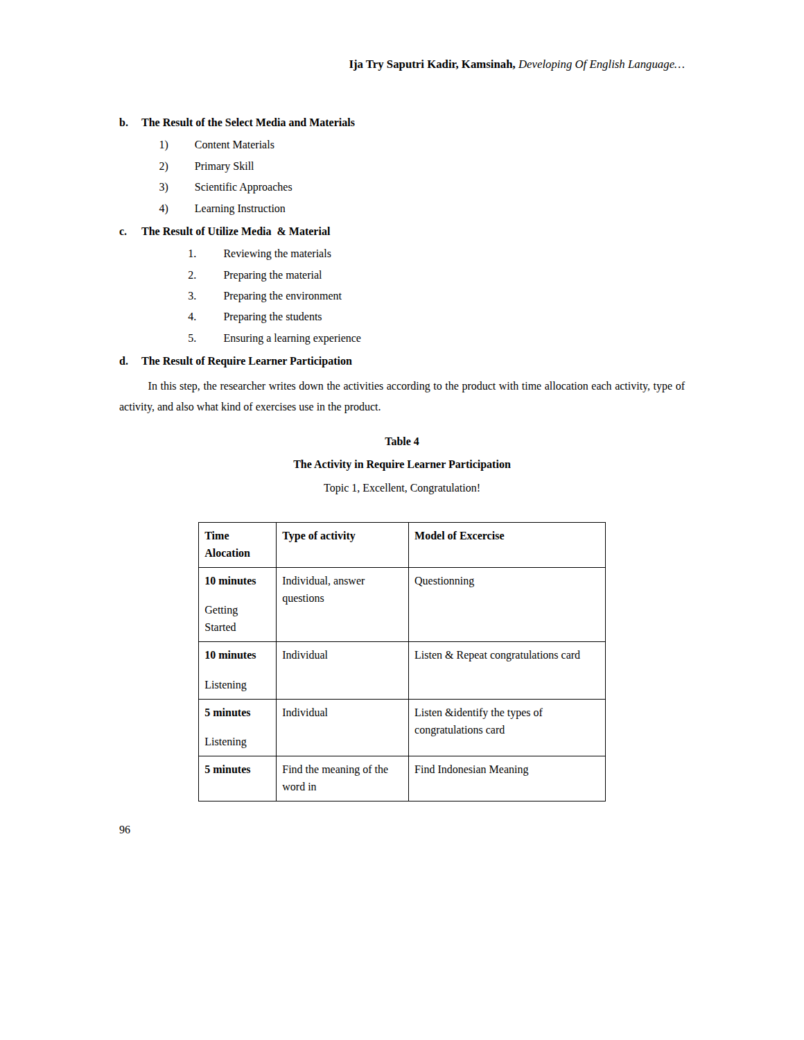Ija Try Saputri Kadir, Kamsinah, Developing Of English Language…
b. The Result of the Select Media and Materials
1) Content Materials
2) Primary Skill
3) Scientific Approaches
4) Learning Instruction
c. The Result of Utilize Media & Material
1. Reviewing the materials
2. Preparing the material
3. Preparing the environment
4. Preparing the students
5. Ensuring a learning experience
d. The Result of Require Learner Participation
In this step, the researcher writes down the activities according to the product with time allocation each activity, type of activity, and also what kind of exercises use in the product.
Table 4
The Activity in Require Learner Participation
Topic 1, Excellent, Congratulation!
| Time Alocation | Type of activity | Model of Excercise |
| --- | --- | --- |
| 10 minutes Getting Started | Individual, answer questions | Questionning |
| 10 minutes Listening | Individual | Listen & Repeat congratulations card |
| 5 minutes Listening | Individual | Listen &identify the types of congratulations card |
| 5 minutes | Find the meaning of the word in | Find Indonesian Meaning |
96